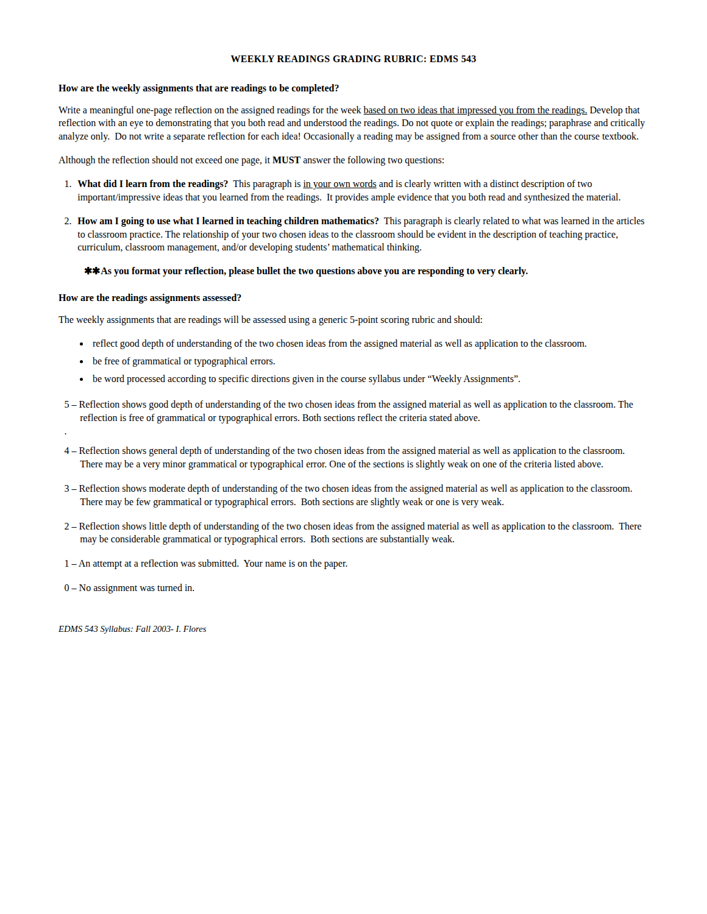WEEKLY READINGS GRADING RUBRIC: EDMS 543
How are the weekly assignments that are readings to be completed?
Write a meaningful one-page reflection on the assigned readings for the week based on two ideas that impressed you from the readings. Develop that reflection with an eye to demonstrating that you both read and understood the readings. Do not quote or explain the readings; paraphrase and critically analyze only. Do not write a separate reflection for each idea! Occasionally a reading may be assigned from a source other than the course textbook.
Although the reflection should not exceed one page, it MUST answer the following two questions:
What did I learn from the readings? This paragraph is in your own words and is clearly written with a distinct description of two important/impressive ideas that you learned from the readings. It provides ample evidence that you both read and synthesized the material.
How am I going to use what I learned in teaching children mathematics? This paragraph is clearly related to what was learned in the articles to classroom practice. The relationship of your two chosen ideas to the classroom should be evident in the description of teaching practice, curriculum, classroom management, and/or developing students’ mathematical thinking.
✱✱As you format your reflection, please bullet the two questions above you are responding to very clearly.
How are the readings assignments assessed?
The weekly assignments that are readings will be assessed using a generic 5-point scoring rubric and should:
reflect good depth of understanding of the two chosen ideas from the assigned material as well as application to the classroom.
be free of grammatical or typographical errors.
be word processed according to specific directions given in the course syllabus under “Weekly Assignments”.
5 – Reflection shows good depth of understanding of the two chosen ideas from the assigned material as well as application to the classroom. The reflection is free of grammatical or typographical errors. Both sections reflect the criteria stated above..
4 – Reflection shows general depth of understanding of the two chosen ideas from the assigned material as well as application to the classroom. There may be a very minor grammatical or typographical error. One of the sections is slightly weak on one of the criteria listed above.
3 – Reflection shows moderate depth of understanding of the two chosen ideas from the assigned material as well as application to the classroom. There may be few grammatical or typographical errors. Both sections are slightly weak or one is very weak.
2 – Reflection shows little depth of understanding of the two chosen ideas from the assigned material as well as application to the classroom. There may be considerable grammatical or typographical errors. Both sections are substantially weak.
1 – An attempt at a reflection was submitted. Your name is on the paper.
0 – No assignment was turned in.
EDMS 543 Syllabus: Fall 2003- I. Flores